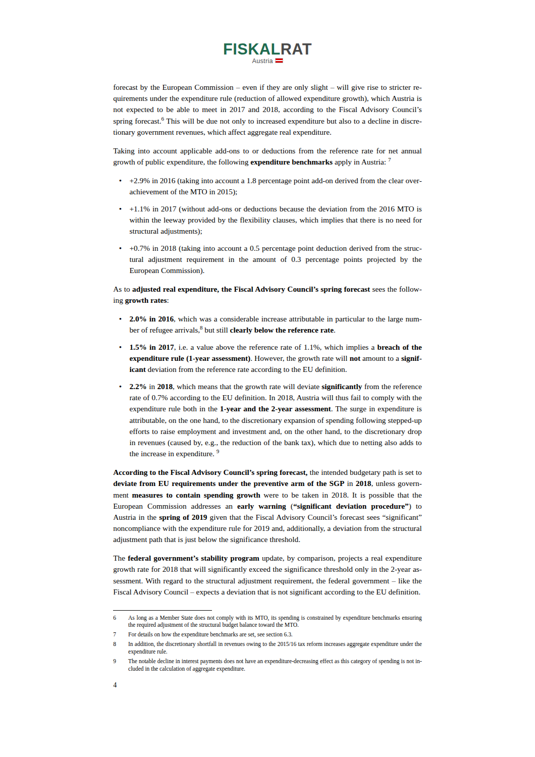FISKAL RAT
Austria
forecast by the European Commission – even if they are only slight – will give rise to stricter requirements under the expenditure rule (reduction of allowed expenditure growth), which Austria is not expected to be able to meet in 2017 and 2018, according to the Fiscal Advisory Council’s spring forecast.6 This will be due not only to increased expenditure but also to a decline in discretionary government revenues, which affect aggregate real expenditure.
Taking into account applicable add-ons to or deductions from the reference rate for net annual growth of public expenditure, the following expenditure benchmarks apply in Austria: 7
+2.9% in 2016 (taking into account a 1.8 percentage point add-on derived from the clear overachievement of the MTO in 2015);
+1.1% in 2017 (without add-ons or deductions because the deviation from the 2016 MTO is within the leeway provided by the flexibility clauses, which implies that there is no need for structural adjustments);
+0.7% in 2018 (taking into account a 0.5 percentage point deduction derived from the structural adjustment requirement in the amount of 0.3 percentage points projected by the European Commission).
As to adjusted real expenditure, the Fiscal Advisory Council’s spring forecast sees the following growth rates:
2.0% in 2016, which was a considerable increase attributable in particular to the large number of refugee arrivals,8 but still clearly below the reference rate.
1.5% in 2017, i.e. a value above the reference rate of 1.1%, which implies a breach of the expenditure rule (1-year assessment). However, the growth rate will not amount to a significant deviation from the reference rate according to the EU definition.
2.2% in 2018, which means that the growth rate will deviate significantly from the reference rate of 0.7% according to the EU definition. In 2018, Austria will thus fail to comply with the expenditure rule both in the 1-year and the 2-year assessment. The surge in expenditure is attributable, on the one hand, to the discretionary expansion of spending following stepped-up efforts to raise employment and investment and, on the other hand, to the discretionary drop in revenues (caused by, e.g., the reduction of the bank tax), which due to netting also adds to the increase in expenditure. 9
According to the Fiscal Advisory Council’s spring forecast, the intended budgetary path is set to deviate from EU requirements under the preventive arm of the SGP in 2018, unless government measures to contain spending growth were to be taken in 2018. It is possible that the European Commission addresses an early warning (“significant deviation procedure”) to Austria in the spring of 2019 given that the Fiscal Advisory Council’s forecast sees “significant” noncompliance with the expenditure rule for 2019 and, additionally, a deviation from the structural adjustment path that is just below the significance threshold.
The federal government’s stability program update, by comparison, projects a real expenditure growth rate for 2018 that will significantly exceed the significance threshold only in the 2-year assessment. With regard to the structural adjustment requirement, the federal government – like the Fiscal Advisory Council – expects a deviation that is not significant according to the EU definition.
6
As long as a Member State does not comply with its MTO, its spending is constrained by expenditure benchmarks ensuring the required adjustment of the structural budget balance toward the MTO.
7
For details on how the expenditure benchmarks are set, see section 6.3.
8
In addition, the discretionary shortfall in revenues owing to the 2015/16 tax reform increases aggregate expenditure under the expenditure rule.
9
The notable decline in interest payments does not have an expenditure-decreasing effect as this category of spending is not included in the calculation of aggregate expenditure.
4